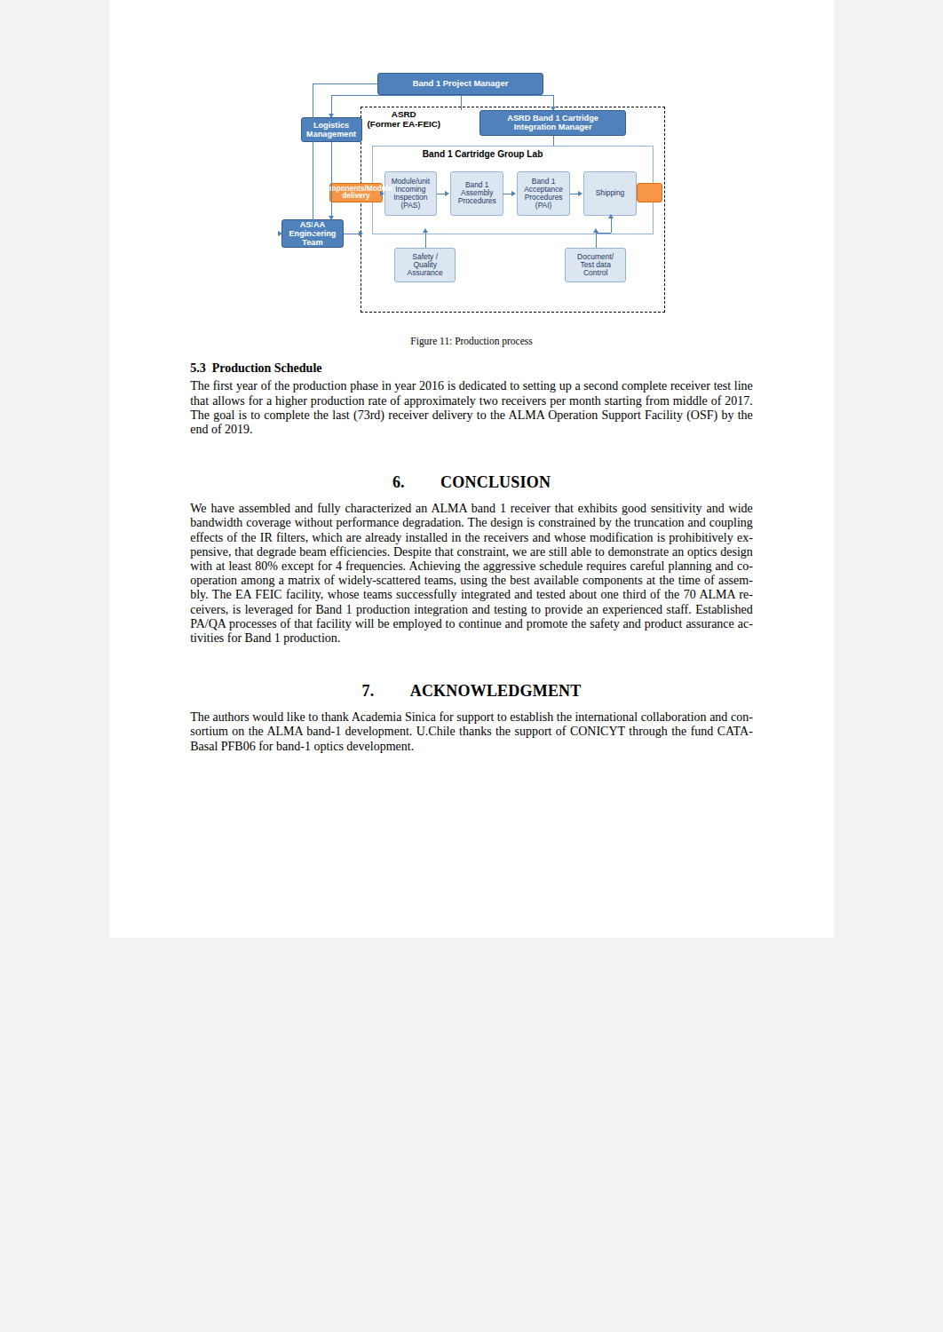Band 1 Project Manager
ASRD
(Former EA-FEIC)
ASRD Band 1 Cartridge
Integration Manager
Logistics
Management
Band 1 Cartridge Group Lab
Module/unit
Incoming
Inspection
(PAS)
Band 1
Assembly
Procedures
Band 1
Acceptance
Procedures
(PAI)
Shipping
Components/Module
delivery
ASIAA
Engineering
Team
Safety /
Quality
Assurance
Document/
Test data
Control
Figure 11: Production process
5.3 Production Schedule
The first year of the production phase in year 2016 is dedicated to setting up a second complete receiver test line that allows for a higher production rate of approximately two receivers per month starting from middle of 2017. The goal is to complete the last (73rd) receiver delivery to the ALMA Operation Support Facility (OSF) by the end of 2019.
6. CONCLUSION
We have assembled and fully characterized an ALMA band 1 receiver that exhibits good sensitivity and wide bandwidth coverage without performance degradation. The design is constrained by the truncation and coupling effects of the IR filters, which are already installed in the receivers and whose modification is prohibitively expensive, that degrade beam efficiencies. Despite that constraint, we are still able to demonstrate an optics design with at least 80% except for 4 frequencies. Achieving the aggressive schedule requires careful planning and cooperation among a matrix of widely-scattered teams, using the best available components at the time of assembly. The EA FEIC facility, whose teams successfully integrated and tested about one third of the 70 ALMA receivers, is leveraged for Band 1 production integration and testing to provide an experienced staff. Established PA/QA processes of that facility will be employed to continue and promote the safety and product assurance activities for Band 1 production.
7. ACKNOWLEDGMENT
The authors would like to thank Academia Sinica for support to establish the international collaboration and consortium on the ALMA band-1 development. U.Chile thanks the support of CONICYT through the fund CATA-Basal PFB06 for band-1 optics development.